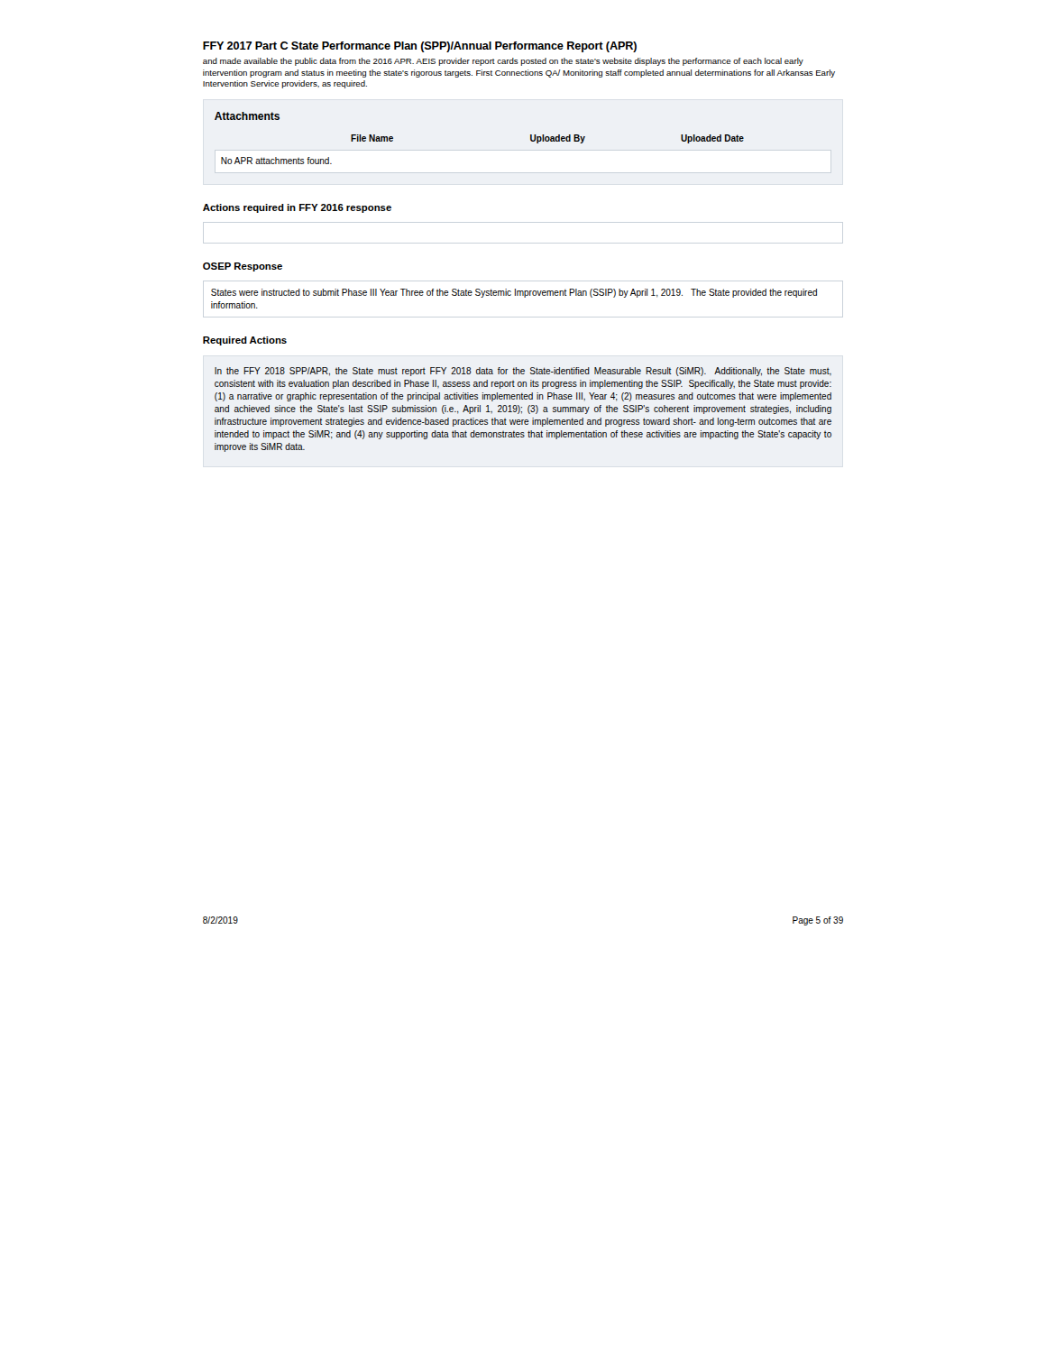FFY 2017 Part C State Performance Plan (SPP)/Annual Performance Report (APR)
and made available the public data from the 2016 APR. AEIS provider report cards posted on the state's website displays the performance of each local early intervention program and status in meeting the state's rigorous targets. First Connections QA/ Monitoring staff completed annual determinations for all Arkansas Early Intervention Service providers, as required.
Attachments
| File Name | Uploaded By | Uploaded Date |
| --- | --- | --- |
| No APR attachments found. |
Actions required in FFY 2016 response
OSEP Response
States were instructed to submit Phase III Year Three of the State Systemic Improvement Plan (SSIP) by April 1, 2019. The State provided the required information.
Required Actions
In the FFY 2018 SPP/APR, the State must report FFY 2018 data for the State-identified Measurable Result (SiMR). Additionally, the State must, consistent with its evaluation plan described in Phase II, assess and report on its progress in implementing the SSIP. Specifically, the State must provide: (1) a narrative or graphic representation of the principal activities implemented in Phase III, Year 4; (2) measures and outcomes that were implemented and achieved since the State's last SSIP submission (i.e., April 1, 2019); (3) a summary of the SSIP's coherent improvement strategies, including infrastructure improvement strategies and evidence-based practices that were implemented and progress toward short- and long-term outcomes that are intended to impact the SiMR; and (4) any supporting data that demonstrates that implementation of these activities are impacting the State's capacity to improve its SiMR data.
8/2/2019 Page 5 of 39